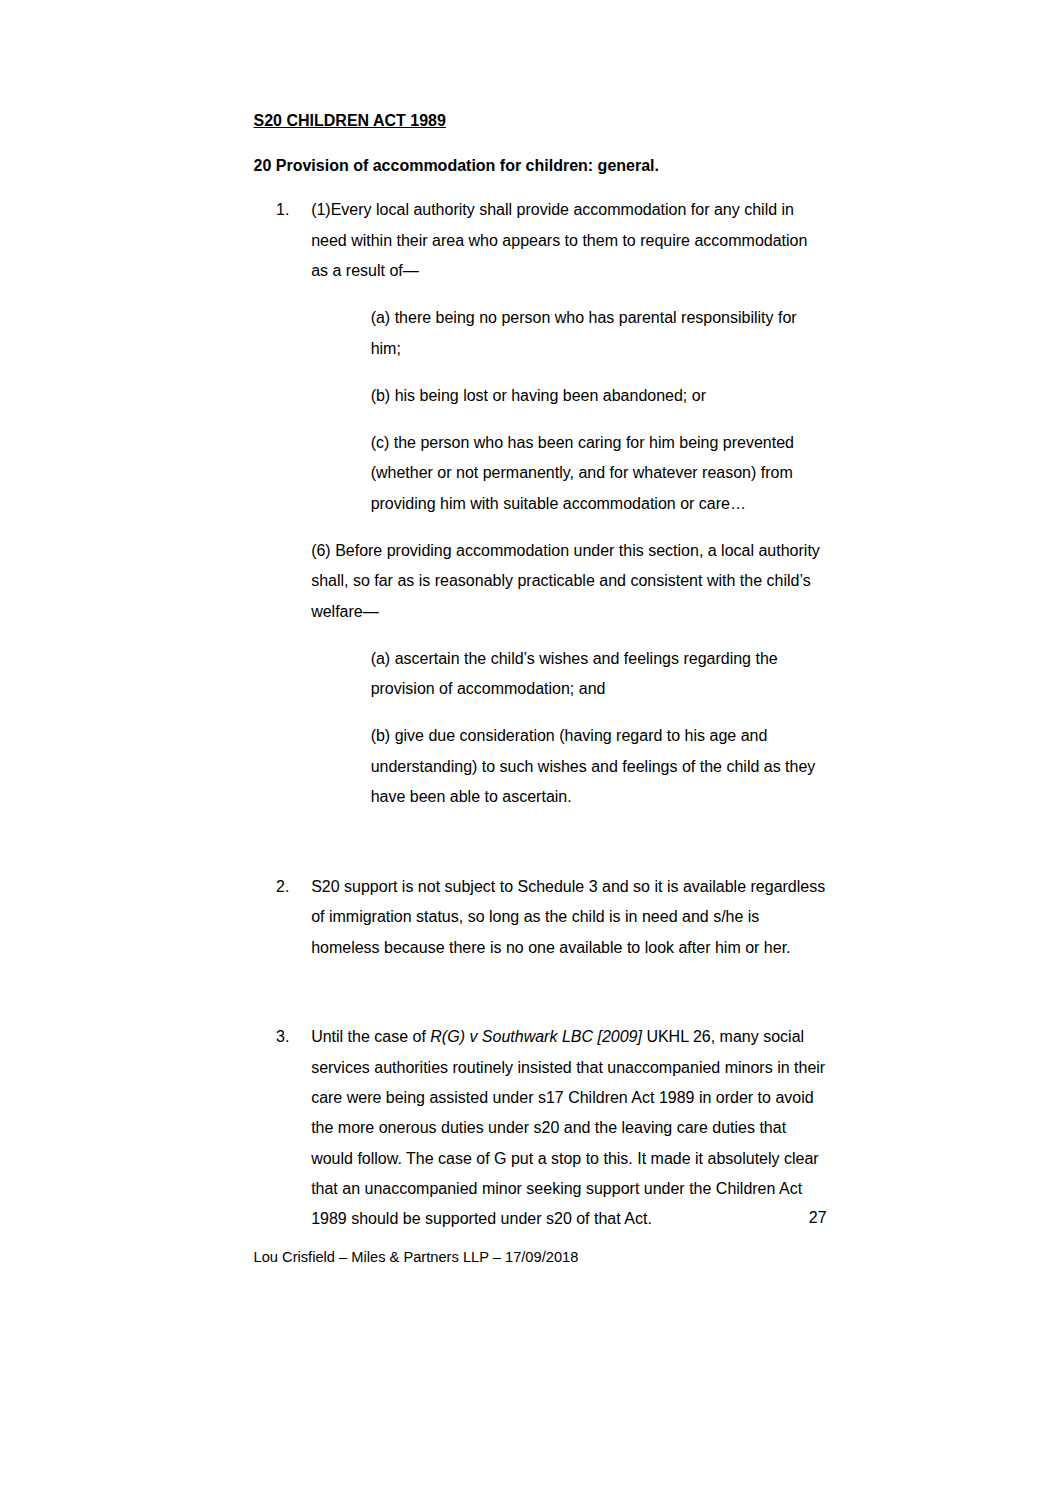S20 CHILDREN ACT 1989
20 Provision of accommodation for children: general.
(1)Every local authority shall provide accommodation for any child in need within their area who appears to them to require accommodation as a result of—
(a) there being no person who has parental responsibility for him;
(b) his being lost or having been abandoned; or
(c) the person who has been caring for him being prevented (whether or not permanently, and for whatever reason) from providing him with suitable accommodation or care…
(6) Before providing accommodation under this section, a local authority shall, so far as is reasonably practicable and consistent with the child’s welfare—
(a) ascertain the child’s wishes and feelings regarding the provision of accommodation; and
(b) give due consideration (having regard to his age and understanding) to such wishes and feelings of the child as they have been able to ascertain.
S20 support is not subject to Schedule 3 and so it is available regardless of immigration status, so long as the child is in need and s/he is homeless because there is no one available to look after him or her.
Until the case of R(G) v Southwark LBC [2009] UKHL 26, many social services authorities routinely insisted that unaccompanied minors in their care were being assisted under s17 Children Act 1989 in order to avoid the more onerous duties under s20 and the leaving care duties that would follow. The case of G put a stop to this. It made it absolutely clear that an unaccompanied minor seeking support under the Children Act 1989 should be supported under s20 of that Act.
27
Lou Crisfield – Miles & Partners LLP – 17/09/2018